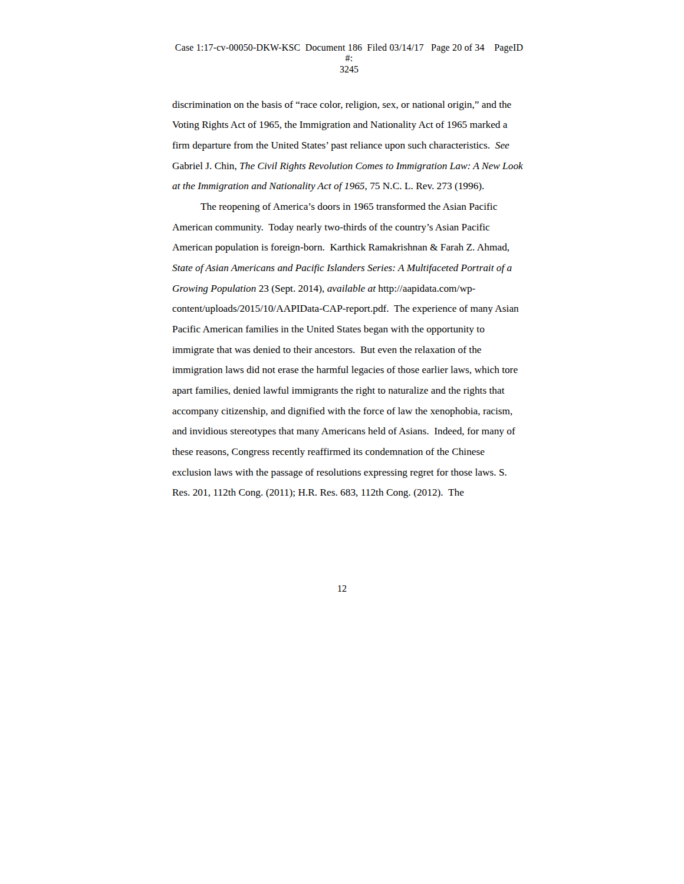Case 1:17-cv-00050-DKW-KSC Document 186 Filed 03/14/17 Page 20 of 34 PageID #: 3245
discrimination on the basis of “race color, religion, sex, or national origin,” and the Voting Rights Act of 1965, the Immigration and Nationality Act of 1965 marked a firm departure from the United States’ past reliance upon such characteristics. See Gabriel J. Chin, The Civil Rights Revolution Comes to Immigration Law: A New Look at the Immigration and Nationality Act of 1965, 75 N.C. L. Rev. 273 (1996).
The reopening of America’s doors in 1965 transformed the Asian Pacific American community. Today nearly two-thirds of the country’s Asian Pacific American population is foreign-born. Karthick Ramakrishnan & Farah Z. Ahmad, State of Asian Americans and Pacific Islanders Series: A Multifaceted Portrait of a Growing Population 23 (Sept. 2014), available at http://aapidata.com/wp-content/uploads/2015/10/AAPIData-CAP-report.pdf. The experience of many Asian Pacific American families in the United States began with the opportunity to immigrate that was denied to their ancestors. But even the relaxation of the immigration laws did not erase the harmful legacies of those earlier laws, which tore apart families, denied lawful immigrants the right to naturalize and the rights that accompany citizenship, and dignified with the force of law the xenophobia, racism, and invidious stereotypes that many Americans held of Asians. Indeed, for many of these reasons, Congress recently reaffirmed its condemnation of the Chinese exclusion laws with the passage of resolutions expressing regret for those laws. S. Res. 201, 112th Cong. (2011); H.R. Res. 683, 112th Cong. (2012). The
12